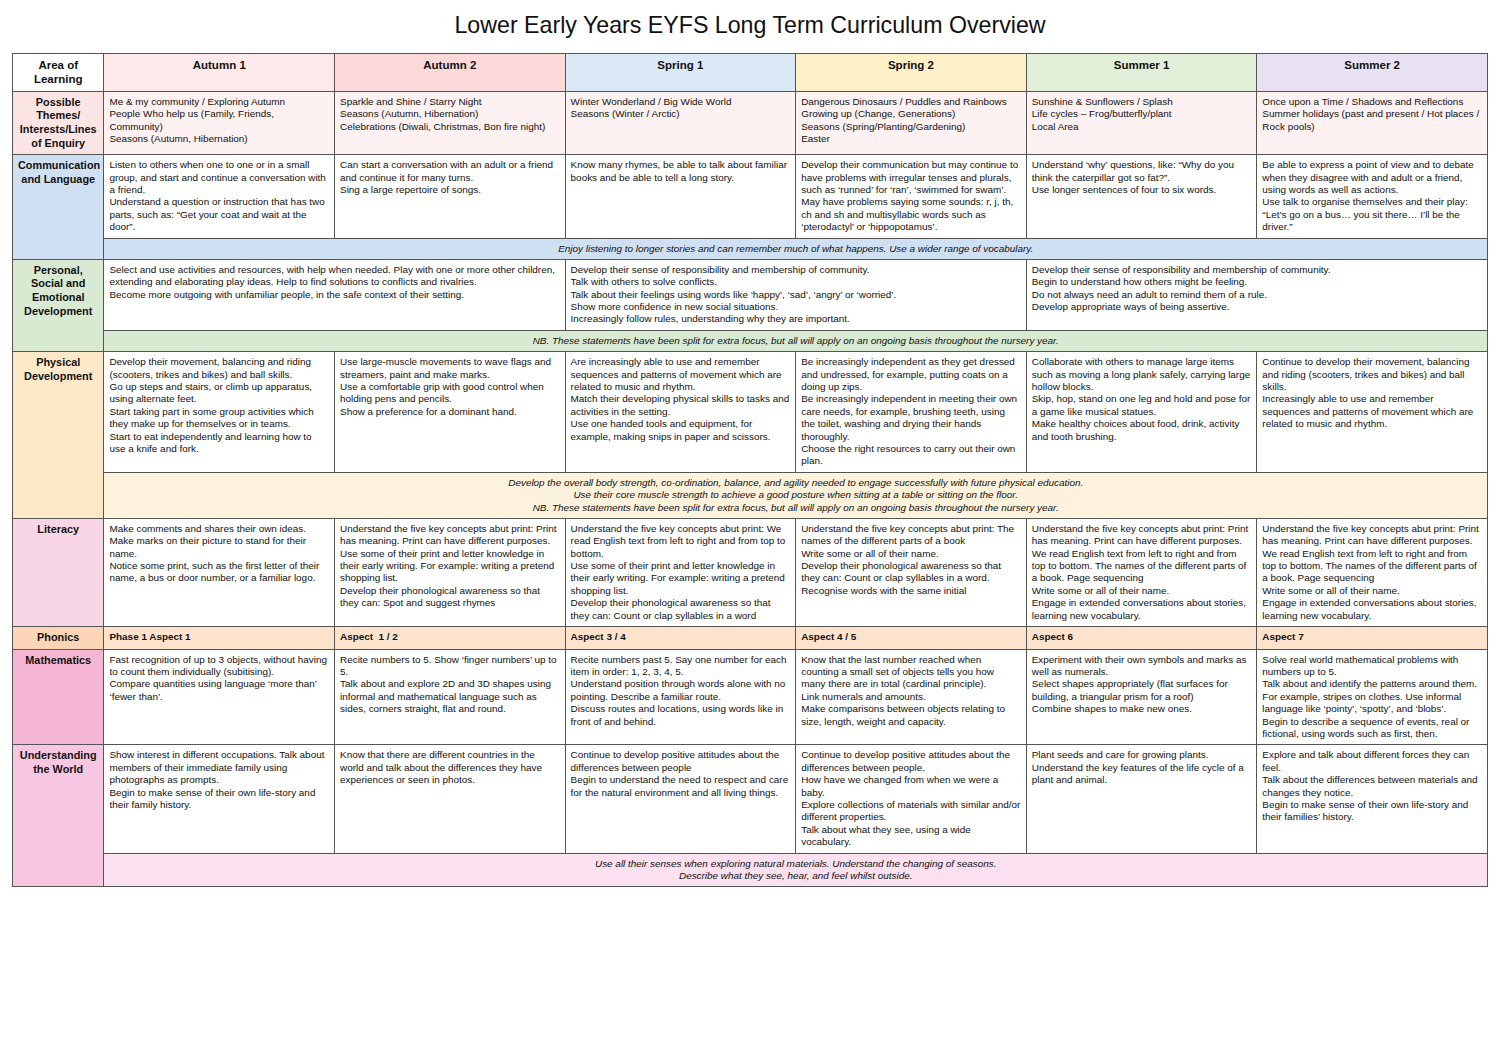Lower Early Years EYFS Long Term Curriculum Overview
| Area of Learning | Autumn 1 | Autumn 2 | Spring 1 | Spring 2 | Summer 1 | Summer 2 |
| --- | --- | --- | --- | --- | --- | --- |
| Possible Themes/ Interests/Lines of Enquiry | Me & my community / Exploring Autumn People Who help us (Family, Friends, Community) Seasons (Autumn, Hibernation) | Sparkle and Shine / Starry Night Seasons (Autumn, Hibernation) Celebrations (Diwali, Christmas, Bon fire night) | Winter Wonderland / Big Wide World Seasons (Winter / Arctic) | Dangerous Dinosaurs / Puddles and Rainbows Growing up (Change, Generations) Seasons (Spring/Planting/Gardening) Easter | Sunshine & Sunflowers / Splash Life cycles – Frog/butterfly/plant Local Area | Once upon a Time / Shadows and Reflections Summer holidays (past and present / Hot places / Rock pools) |
| Communication and Language | Listen to others when one to one or in a small group, and start and continue a conversation with a friend. Understand a question or instruction that has two parts, such as: “Get your coat and wait at the door”. | Can start a conversation with an adult or a friend and continue it for many turns. Sing a large repertoire of songs. | Know many rhymes, be able to talk about familiar books and be able to tell a long story. | Develop their communication but may continue to have problems with irregular tenses and plurals, such as ‘runned’ for ‘ran’, ‘swimmed for swam’. May have problems saying some sounds: r, j, th, ch and sh and multisyllabic words such as ‘pterodactyl’ or ‘hippopotamus’. | Understand ‘why’ questions, like: “Why do you think the caterpillar got so fat?”. Use longer sentences of four to six words. | Be able to express a point of view and to debate when they disagree with and adult or a friend, using words as well as actions. Use talk to organise themselves and their play: “Let’s go on a bus… you sit there… I’ll be the driver.” |
| Enjoy listening to longer stories and can remember much of what happens. Use a wider range of vocabulary. |
| Personal, Social and Emotional Development | Select and use activities and resources, with help when needed. Play with one or more other children, extending and elaborating play ideas. Help to find solutions to conflicts and rivalries. Become more outgoing with unfamiliar people, in the safe context of their setting. | Develop their sense of responsibility and membership of community. Talk with others to solve conflicts. Talk about their feelings using words like ‘happy’, ‘sad’, ‘angry’ or ‘worried’. Show more confidence in new social situations. Increasingly follow rules, understanding why they are important. | Develop their sense of responsibility and membership of community. Begin to understand how others might be feeling. Do not always need an adult to remind them of a rule. Develop appropriate ways of being assertive. |
| NB. These statements have been split for extra focus, but all will apply on an ongoing basis throughout the nursery year. |
| Physical Development | Develop their movement, balancing and riding (scooters, trikes and bikes) and ball skills. Go up steps and stairs, or climb up apparatus, using alternate feet. Start taking part in some group activities which they make up for themselves or in teams. Start to eat independently and learning how to use a knife and fork. | Use large-muscle movements to wave flags and streamers, paint and make marks. Use a comfortable grip with good control when holding pens and pencils. Show a preference for a dominant hand. | Are increasingly able to use and remember sequences and patterns of movement which are related to music and rhythm. Match their developing physical skills to tasks and activities in the setting. Use one handed tools and equipment, for example, making snips in paper and scissors. | Be increasingly independent as they get dressed and undressed, for example, putting coats on a doing up zips. Be increasingly independent in meeting their own care needs, for example, brushing teeth, using the toilet, washing and drying their hands thoroughly. Choose the right resources to carry out their own plan. | Collaborate with others to manage large items such as moving a long plank safely, carrying large hollow blocks. Skip, hop, stand on one leg and hold and pose for a game like musical statues. Make healthy choices about food, drink, activity and tooth brushing. | Continue to develop their movement, balancing and riding (scooters, trikes and bikes) and ball skills. Increasingly able to use and remember sequences and patterns of movement which are related to music and rhythm. |
| Develop the overall body strength, co-ordination, balance, and agility needed to engage successfully with future physical education. Use their core muscle strength to achieve a good posture when sitting at a table or sitting on the floor. NB. These statements have been split for extra focus, but all will apply on an ongoing basis throughout the nursery year. |
| Literacy | Make comments and shares their own ideas. Make marks on their picture to stand for their name. Notice some print, such as the first letter of their name, a bus or door number, or a familiar logo. | Understand the five key concepts abut print: Print has meaning. Print can have different purposes. Use some of their print and letter knowledge in their early writing. For example: writing a pretend shopping list. Develop their phonological awareness so that they can: Spot and suggest rhymes | Understand the five key concepts abut print: We read English text from left to right and from top to bottom. Use some of their print and letter knowledge in their early writing. For example: writing a pretend shopping list. Develop their phonological awareness so that they can: Count or clap syllables in a word | Understand the five key concepts abut print: The names of the different parts of a book Write some or all of their name. Develop their phonological awareness so that they can: Count or clap syllables in a word. Recognise words with the same initial | Understand the five key concepts abut print: Print has meaning. Print can have different purposes. We read English text from left to right and from top to bottom. The names of the different parts of a book. Page sequencing Write some or all of their name. Engage in extended conversations about stories, learning new vocabulary. | Understand the five key concepts abut print: Print has meaning. Print can have different purposes. We read English text from left to right and from top to bottom. The names of the different parts of a book. Page sequencing Write some or all of their name. Engage in extended conversations about stories, learning new vocabulary. |
| Phonics | Phase 1 Aspect 1 | Aspect 1 / 2 | Aspect 3 / 4 | Aspect 4 / 5 | Aspect 6 | Aspect 7 |
| Mathematics | Fast recognition of up to 3 objects, without having to count them individually (subitising). Compare quantities using language ‘more than’ ‘fewer than’. | Recite numbers to 5. Show ‘finger numbers’ up to 5. Talk about and explore 2D and 3D shapes using informal and mathematical language such as sides, corners straight, flat and round. | Recite numbers past 5. Say one number for each item in order: 1, 2, 3, 4, 5. Understand position through words alone with no pointing. Describe a familiar route. Discuss routes and locations, using words like in front of and behind. | Know that the last number reached when counting a small set of objects tells you how many there are in total (cardinal principle). Link numerals and amounts. Make comparisons between objects relating to size, length, weight and capacity. | Experiment with their own symbols and marks as well as numerals. Select shapes appropriately (flat surfaces for building, a triangular prism for a roof) Combine shapes to make new ones. | Solve real world mathematical problems with numbers up to 5. Talk about and identify the patterns around them. For example, stripes on clothes. Use informal language like ‘pointy’, ‘spotty’, and ‘blobs’. Begin to describe a sequence of events, real or fictional, using words such as first, then. |
| Understanding the World | Show interest in different occupations. Talk about members of their immediate family using photographs as prompts. Begin to make sense of their own life-story and their family history. | Know that there are different countries in the world and talk about the differences they have experiences or seen in photos. | Continue to develop positive attitudes about the differences between people Begin to understand the need to respect and care for the natural environment and all living things. | Continue to develop positive attitudes about the differences between people. How have we changed from when we were a baby. Explore collections of materials with similar and/or different properties. Talk about what they see, using a wide vocabulary. | Plant seeds and care for growing plants. Understand the key features of the life cycle of a plant and animal. | Explore and talk about different forces they can feel. Talk about the differences between materials and changes they notice. Begin to make sense of their own life-story and their families’ history. |
| Use all their senses when exploring natural materials. Understand the changing of seasons. Describe what they see, hear, and feel whilst outside. |